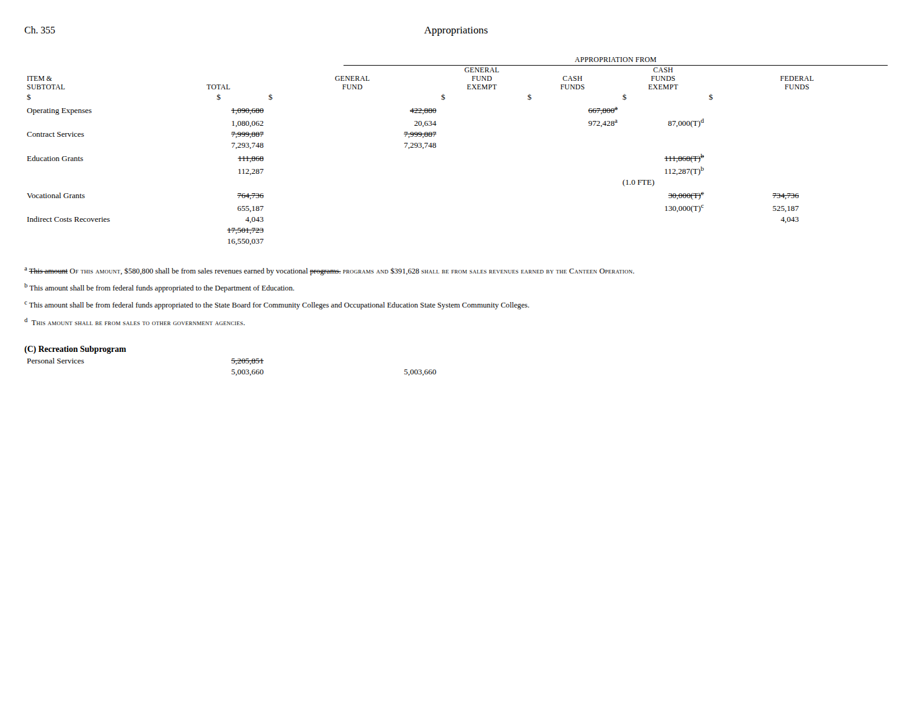Ch. 355
Appropriations
| | | | APPROPRIATION FROM |
| ITEM & SUBTOTAL | TOTAL | GENERAL FUND | GENERAL FUND EXEMPT | CASH FUNDS | CASH FUNDS EXEMPT | FEDERAL FUNDS |
| $ | $ | $ | $ | $ | $ | $ |
| Operating Expenses | 1,090,680 | 422,880 | | 667,800 a | | |
| | 1,080,062 | 20,634 | | 972,428 a | 87,000(T) d | |
| Contract Services | 7,999,887 | 7,999,887 | | | | |
| | 7,293,748 | 7,293,748 | | | | |
| Education Grants | 111,868 | | | | 111,868(T) b | |
| | 112,287 | | | | 112,287(T) b | |
| | | | | | (1.0 FTE) | |
| Vocational Grants | 764,736 | | | | 30,000(T) c | 734,736 | |
| | 655,187 | | | | 130,000(T) c | 525,187 | |
| Indirect Costs Recoveries | 4,043 | | | | | 4,043 | |
| | 17,501,723 | | | | | |
| | 16,550,037 | | | | | |
a This amount Of this amount, $580,800 shall be from sales revenues earned by vocational programs. programs and $391,628 shall be from sales revenues earned by the Canteen Operation.
b This amount shall be from federal funds appropriated to the Department of Education.
c This amount shall be from federal funds appropriated to the State Board for Community Colleges and Occupational Education State System Community Colleges.
d This amount shall be from sales to other government agencies.
(C) Recreation Subprogram
| Personal Services | 5,205,851 | | | | | |
| | 5,003,660 | 5,003,660 | | | | |